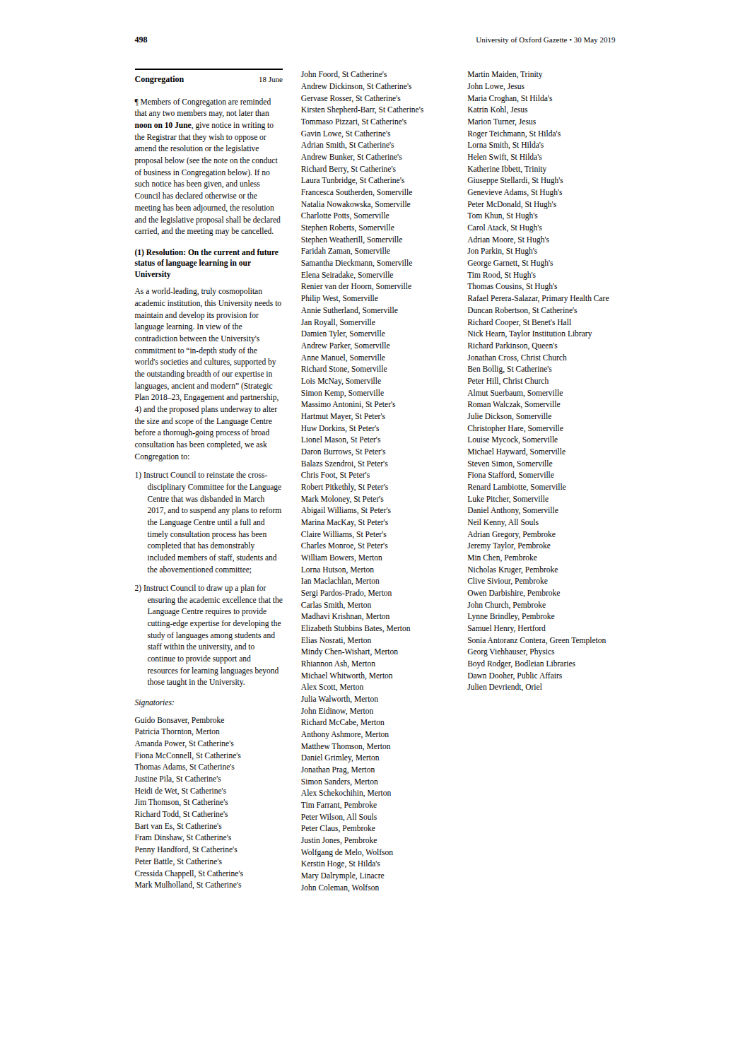498
University of Oxford Gazette • 30 May 2019
Congregation 18 June
¶ Members of Congregation are reminded that any two members may, not later than noon on 10 June, give notice in writing to the Registrar that they wish to oppose or amend the resolution or the legislative proposal below (see the note on the conduct of business in Congregation below). If no such notice has been given, and unless Council has declared otherwise or the meeting has been adjourned, the resolution and the legislative proposal shall be declared carried, and the meeting may be cancelled.
(1) Resolution: On the current and future status of language learning in our University
As a world-leading, truly cosmopolitan academic institution, this University needs to maintain and develop its provision for language learning. In view of the contradiction between the University's commitment to “in-depth study of the world's societies and cultures, supported by the outstanding breadth of our expertise in languages, ancient and modern” (Strategic Plan 2018–23, Engagement and partnership, 4) and the proposed plans underway to alter the size and scope of the Language Centre before a thorough-going process of broad consultation has been completed, we ask Congregation to:
Instruct Council to reinstate the cross-disciplinary Committee for the Language Centre that was disbanded in March 2017, and to suspend any plans to reform the Language Centre until a full and timely consultation process has been completed that has demonstrably included members of staff, students and the abovementioned committee;
Instruct Council to draw up a plan for ensuring the academic excellence that the Language Centre requires to provide cutting-edge expertise for developing the study of languages among students and staff within the university, and to continue to provide support and resources for learning languages beyond those taught in the University.
Signatories:
Guido Bonsaver, Pembroke
Patricia Thornton, Merton
Amanda Power, St Catherine's
Fiona McConnell, St Catherine's
Thomas Adams, St Catherine's
Justine Pila, St Catherine's
Heidi de Wet, St Catherine's
Jim Thomson, St Catherine's
Richard Todd, St Catherine's
Bart van Es, St Catherine's
Fram Dinshaw, St Catherine's
Penny Handford, St Catherine's
Peter Battle, St Catherine's
Cressida Chappell, St Catherine's
Mark Mulholland, St Catherine's
John Foord, St Catherine's
Andrew Dickinson, St Catherine's
Gervase Rosser, St Catherine's
Kirsten Shepherd-Barr, St Catherine's
Tommaso Pizzari, St Catherine's
Gavin Lowe, St Catherine's
Adrian Smith, St Catherine's
Andrew Bunker, St Catherine's
Richard Berry, St Catherine's
Laura Tunbridge, St Catherine's
Francesca Southerden, Somerville
Natalia Nowakowska, Somerville
Charlotte Potts, Somerville
Stephen Roberts, Somerville
Stephen Weatherill, Somerville
Faridah Zaman, Somerville
Samantha Dieckmann, Somerville
Elena Seiradake, Somerville
Renier van der Hoorn, Somerville
Philip West, Somerville
Annie Sutherland, Somerville
Jan Royall, Somerville
Damien Tyler, Somerville
Andrew Parker, Somerville
Anne Manuel, Somerville
Richard Stone, Somerville
Lois McNay, Somerville
Simon Kemp, Somerville
Massimo Antonini, St Peter's
Hartmut Mayer, St Peter's
Huw Dorkins, St Peter's
Lionel Mason, St Peter's
Daron Burrows, St Peter's
Balazs Szendroi, St Peter's
Chris Foot, St Peter's
Robert Pitkethly, St Peter's
Mark Moloney, St Peter's
Abigail Williams, St Peter's
Marina MacKay, St Peter's
Claire Williams, St Peter's
Charles Monroe, St Peter's
William Bowers, Merton
Lorna Hutson, Merton
Ian Maclachlan, Merton
Sergi Pardos-Prado, Merton
Carlas Smith, Merton
Madhavi Krishnan, Merton
Elizabeth Stubbins Bates, Merton
Elias Nosrati, Merton
Mindy Chen-Wishart, Merton
Rhiannon Ash, Merton
Michael Whitworth, Merton
Alex Scott, Merton
Julia Walworth, Merton
John Eidinow, Merton
Richard McCabe, Merton
Anthony Ashmore, Merton
Matthew Thomson, Merton
Daniel Grimley, Merton
Jonathan Prag, Merton
Simon Sanders, Merton
Alex Schekochihin, Merton
Tim Farrant, Pembroke
Peter Wilson, All Souls
Peter Claus, Pembroke
Justin Jones, Pembroke
Wolfgang de Melo, Wolfson
Kerstin Hoge, St Hilda's
Mary Dalrymple, Linacre
John Coleman, Wolfson
Martin Maiden, Trinity
John Lowe, Jesus
Maria Croghan, St Hilda's
Katrin Kohl, Jesus
Marion Turner, Jesus
Roger Teichmann, St Hilda's
Lorna Smith, St Hilda's
Helen Swift, St Hilda's
Katherine Ibbett, Trinity
Giuseppe Stellardi, St Hugh's
Genevieve Adams, St Hugh's
Peter McDonald, St Hugh's
Tom Khun, St Hugh's
Carol Atack, St Hugh's
Adrian Moore, St Hugh's
Jon Parkin, St Hugh's
George Garnett, St Hugh's
Tim Rood, St Hugh's
Thomas Cousins, St Hugh's
Rafael Perera-Salazar, Primary Health Care
Duncan Robertson, St Catherine's
Richard Cooper, St Benet's Hall
Nick Hearn, Taylor Institution Library
Richard Parkinson, Queen's
Jonathan Cross, Christ Church
Ben Bollig, St Catherine's
Peter Hill, Christ Church
Almut Suerbaum, Somerville
Roman Walczak, Somerville
Julie Dickson, Somerville
Christopher Hare, Somerville
Louise Mycock, Somerville
Michael Hayward, Somerville
Steven Simon, Somerville
Fiona Stafford, Somerville
Renard Lambiotte, Somerville
Luke Pitcher, Somerville
Daniel Anthony, Somerville
Neil Kenny, All Souls
Adrian Gregory, Pembroke
Jeremy Taylor, Pembroke
Min Chen, Pembroke
Nicholas Kruger, Pembroke
Clive Siviour, Pembroke
Owen Darbishire, Pembroke
John Church, Pembroke
Lynne Brindley, Pembroke
Samuel Henry, Hertford
Sonia Antoranz Contera, Green Templeton
Georg Viehhauser, Physics
Boyd Rodger, Bodleian Libraries
Dawn Dooher, Public Affairs
Julien Devriendt, Oriel